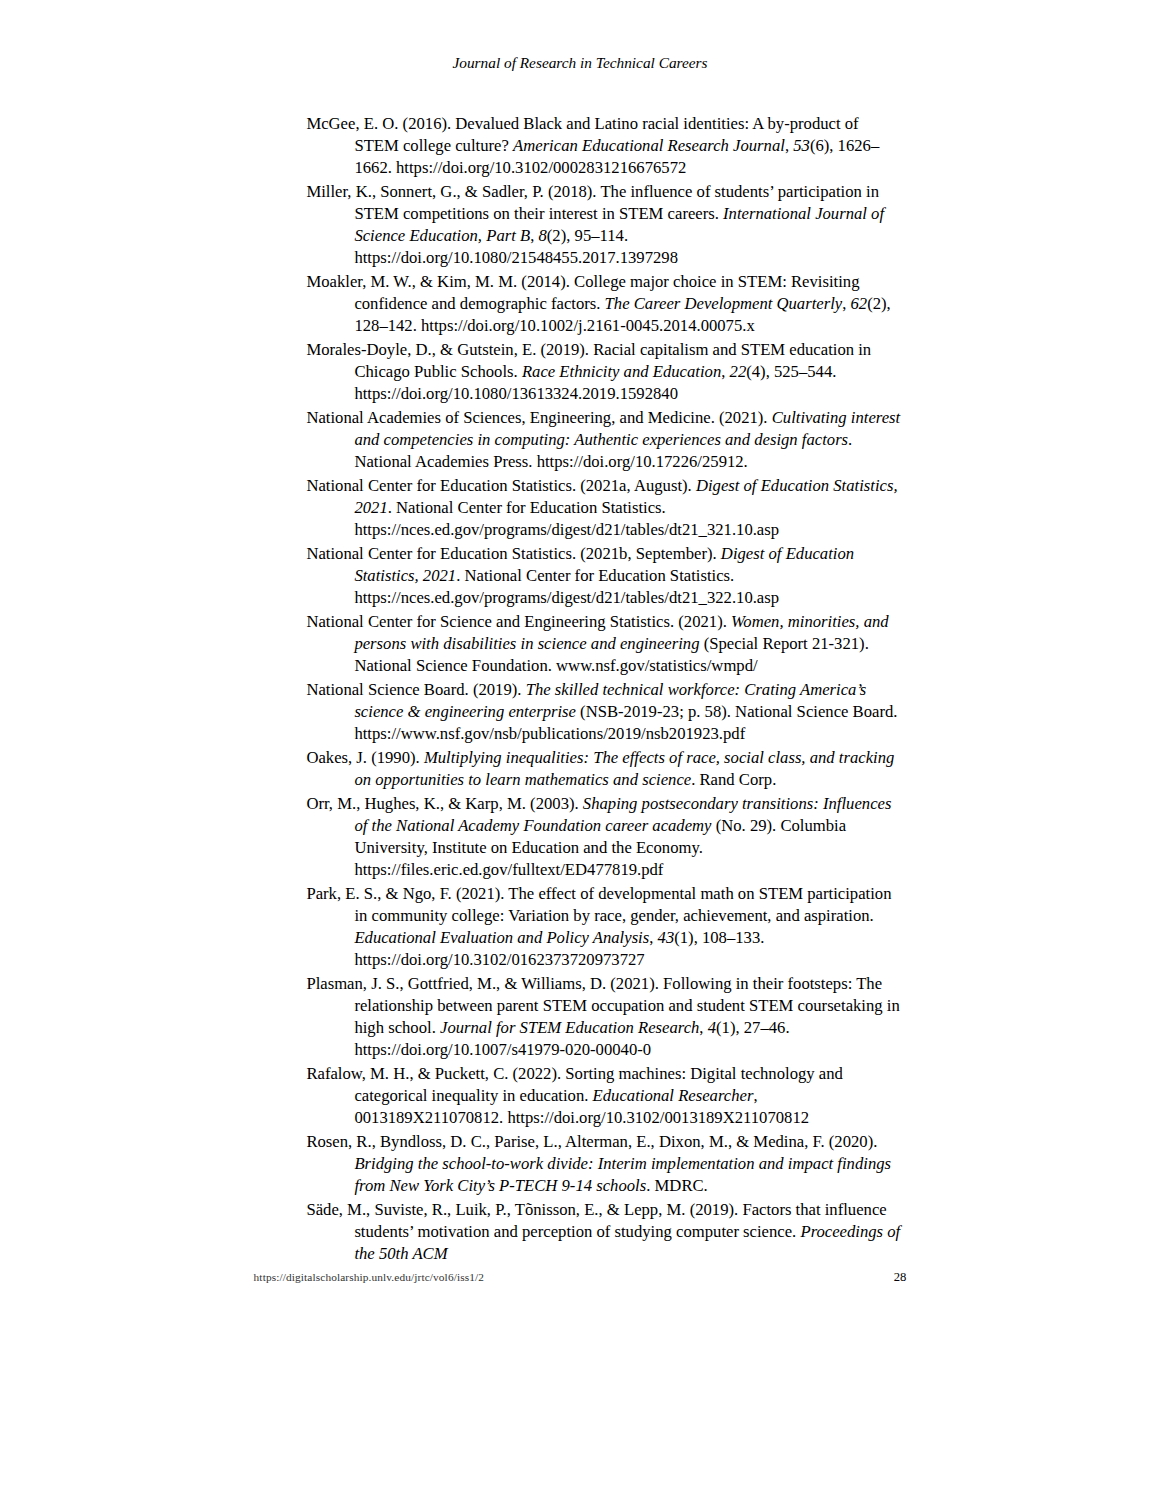Journal of Research in Technical Careers
McGee, E. O. (2016). Devalued Black and Latino racial identities: A by-product of STEM college culture? American Educational Research Journal, 53(6), 1626–1662. https://doi.org/10.3102/0002831216676572
Miller, K., Sonnert, G., & Sadler, P. (2018). The influence of students’ participation in STEM competitions on their interest in STEM careers. International Journal of Science Education, Part B, 8(2), 95–114. https://doi.org/10.1080/21548455.2017.1397298
Moakler, M. W., & Kim, M. M. (2014). College major choice in STEM: Revisiting confidence and demographic factors. The Career Development Quarterly, 62(2), 128–142. https://doi.org/10.1002/j.2161-0045.2014.00075.x
Morales-Doyle, D., & Gutstein, E. (2019). Racial capitalism and STEM education in Chicago Public Schools. Race Ethnicity and Education, 22(4), 525–544. https://doi.org/10.1080/13613324.2019.1592840
National Academies of Sciences, Engineering, and Medicine. (2021). Cultivating interest and competencies in computing: Authentic experiences and design factors. National Academies Press. https://doi.org/10.17226/25912.
National Center for Education Statistics. (2021a, August). Digest of Education Statistics, 2021. National Center for Education Statistics. https://nces.ed.gov/programs/digest/d21/tables/dt21_321.10.asp
National Center for Education Statistics. (2021b, September). Digest of Education Statistics, 2021. National Center for Education Statistics. https://nces.ed.gov/programs/digest/d21/tables/dt21_322.10.asp
National Center for Science and Engineering Statistics. (2021). Women, minorities, and persons with disabilities in science and engineering (Special Report 21-321). National Science Foundation. www.nsf.gov/statistics/wmpd/
National Science Board. (2019). The skilled technical workforce: Crating America’s science & engineering enterprise (NSB-2019-23; p. 58). National Science Board. https://www.nsf.gov/nsb/publications/2019/nsb201923.pdf
Oakes, J. (1990). Multiplying inequalities: The effects of race, social class, and tracking on opportunities to learn mathematics and science. Rand Corp.
Orr, M., Hughes, K., & Karp, M. (2003). Shaping postsecondary transitions: Influences of the National Academy Foundation career academy (No. 29). Columbia University, Institute on Education and the Economy. https://files.eric.ed.gov/fulltext/ED477819.pdf
Park, E. S., & Ngo, F. (2021). The effect of developmental math on STEM participation in community college: Variation by race, gender, achievement, and aspiration. Educational Evaluation and Policy Analysis, 43(1), 108–133. https://doi.org/10.3102/0162373720973727
Plasman, J. S., Gottfried, M., & Williams, D. (2021). Following in their footsteps: The relationship between parent STEM occupation and student STEM coursetaking in high school. Journal for STEM Education Research, 4(1), 27–46. https://doi.org/10.1007/s41979-020-00040-0
Rafalow, M. H., & Puckett, C. (2022). Sorting machines: Digital technology and categorical inequality in education. Educational Researcher, 0013189X211070812. https://doi.org/10.3102/0013189X211070812
Rosen, R., Byndloss, D. C., Parise, L., Alterman, E., Dixon, M., & Medina, F. (2020). Bridging the school-to-work divide: Interim implementation and impact findings from New York City’s P-TECH 9-14 schools. MDRC.
Säde, M., Suviste, R., Luik, P., Tõnisson, E., & Lepp, M. (2019). Factors that influence students’ motivation and perception of studying computer science. Proceedings of the 50th ACM
https://digitalscholarship.unlv.edu/jrtc/vol6/iss1/2 28